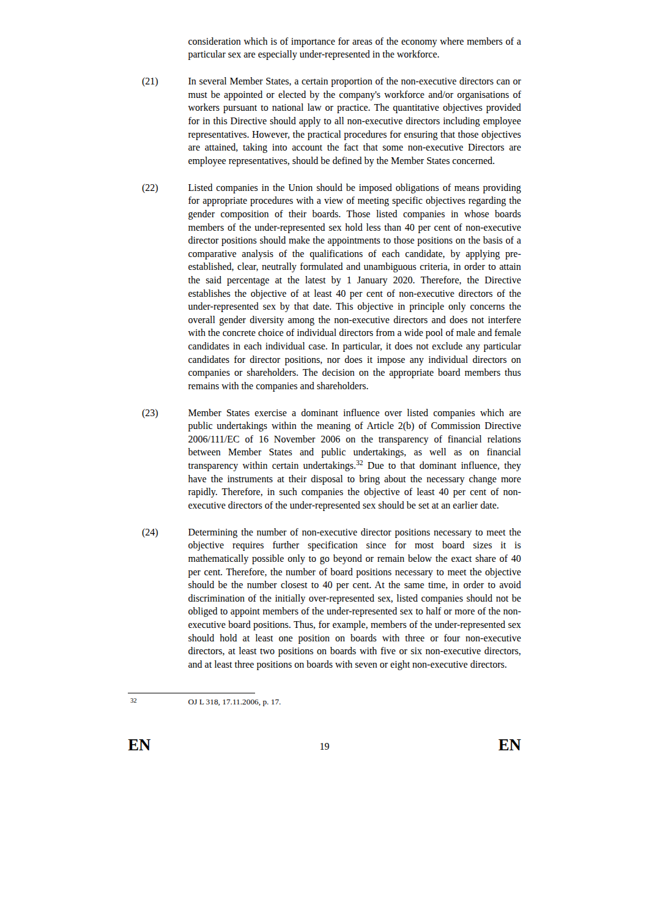consideration which is of importance for areas of the economy where members of a particular sex are especially under-represented in the workforce.
(21)
In several Member States, a certain proportion of the non-executive directors can or must be appointed or elected by the company's workforce and/or organisations of workers pursuant to national law or practice. The quantitative objectives provided for in this Directive should apply to all non-executive directors including employee representatives. However, the practical procedures for ensuring that those objectives are attained, taking into account the fact that some non-executive Directors are employee representatives, should be defined by the Member States concerned.
(22)
Listed companies in the Union should be imposed obligations of means providing for appropriate procedures with a view of meeting specific objectives regarding the gender composition of their boards. Those listed companies in whose boards members of the under-represented sex hold less than 40 per cent of non-executive director positions should make the appointments to those positions on the basis of a comparative analysis of the qualifications of each candidate, by applying pre-established, clear, neutrally formulated and unambiguous criteria, in order to attain the said percentage at the latest by 1 January 2020. Therefore, the Directive establishes the objective of at least 40 per cent of non-executive directors of the under-represented sex by that date. This objective in principle only concerns the overall gender diversity among the non-executive directors and does not interfere with the concrete choice of individual directors from a wide pool of male and female candidates in each individual case. In particular, it does not exclude any particular candidates for director positions, nor does it impose any individual directors on companies or shareholders. The decision on the appropriate board members thus remains with the companies and shareholders.
(23)
Member States exercise a dominant influence over listed companies which are public undertakings within the meaning of Article 2(b) of Commission Directive 2006/111/EC of 16 November 2006 on the transparency of financial relations between Member States and public undertakings, as well as on financial transparency within certain undertakings.32 Due to that dominant influence, they have the instruments at their disposal to bring about the necessary change more rapidly. Therefore, in such companies the objective of least 40 per cent of non-executive directors of the under-represented sex should be set at an earlier date.
(24)
Determining the number of non-executive director positions necessary to meet the objective requires further specification since for most board sizes it is mathematically possible only to go beyond or remain below the exact share of 40 per cent. Therefore, the number of board positions necessary to meet the objective should be the number closest to 40 per cent. At the same time, in order to avoid discrimination of the initially over-represented sex, listed companies should not be obliged to appoint members of the under-represented sex to half or more of the non-executive board positions. Thus, for example, members of the under-represented sex should hold at least one position on boards with three or four non-executive directors, at least two positions on boards with five or six non-executive directors, and at least three positions on boards with seven or eight non-executive directors.
32
OJ L 318, 17.11.2006, p. 17.
EN
19
EN